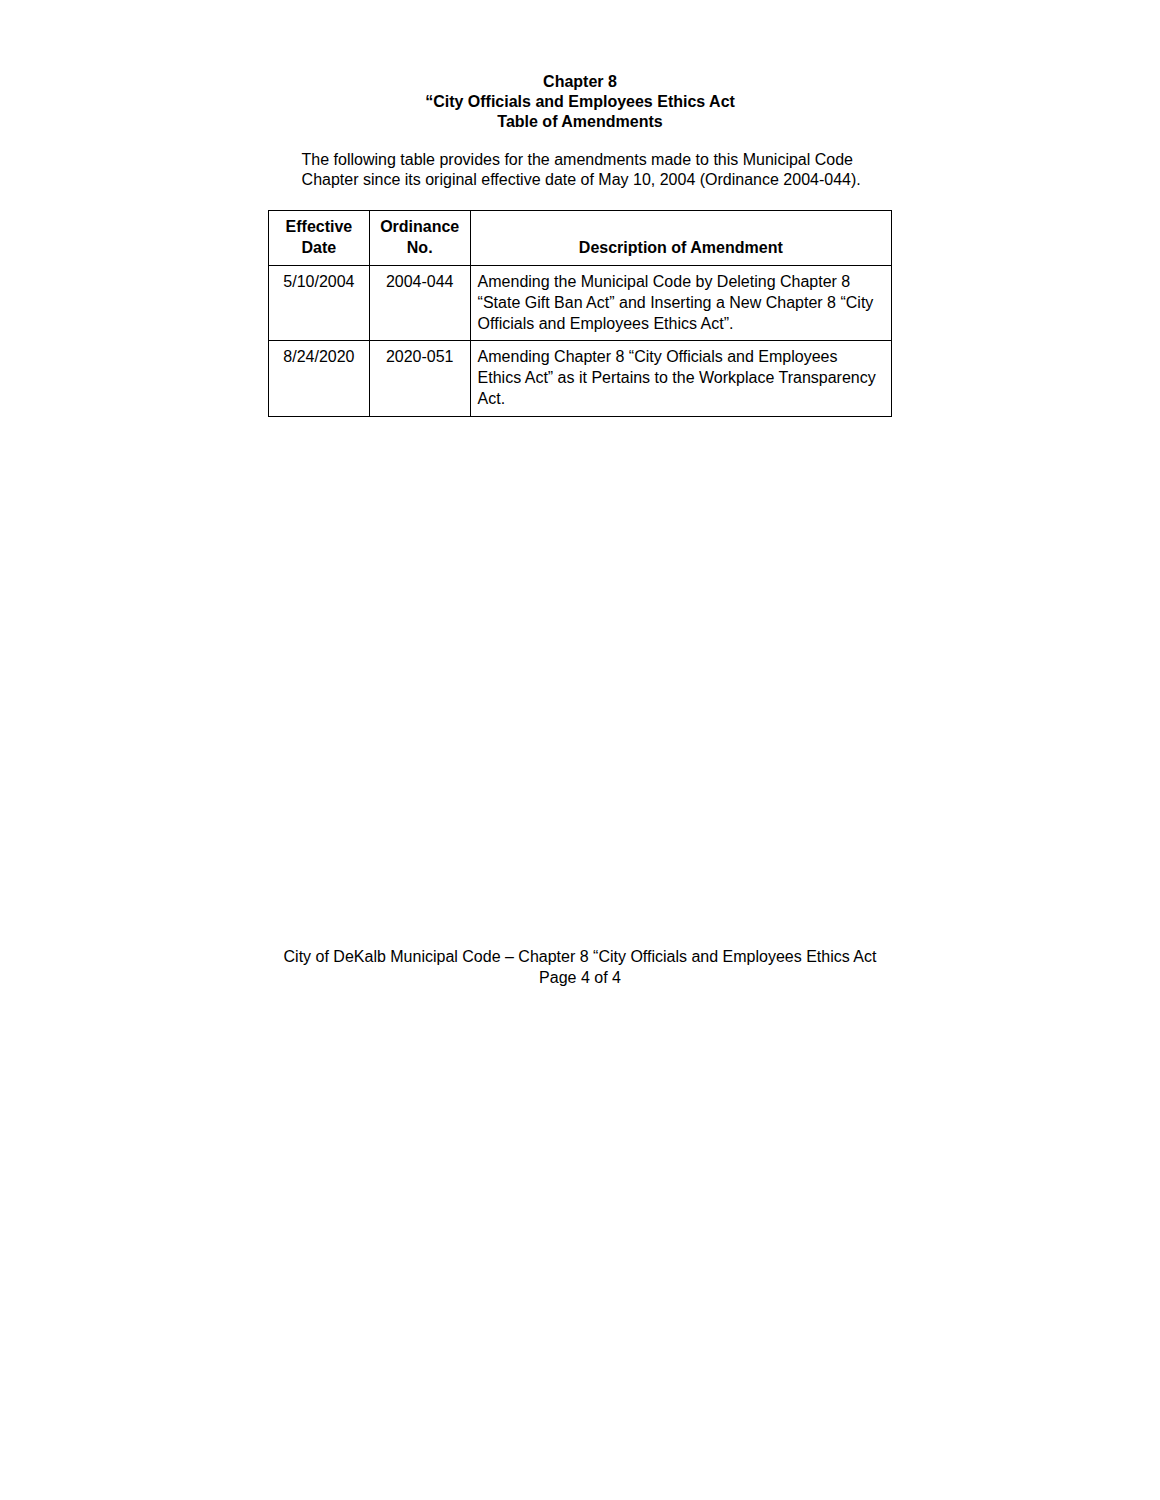Chapter 8 “City Officials and Employees Ethics Act Table of Amendments
The following table provides for the amendments made to this Municipal Code Chapter since its original effective date of May 10, 2004 (Ordinance 2004-044).
| Effective Date | Ordinance No. | Description of Amendment |
| --- | --- | --- |
| 5/10/2004 | 2004-044 | Amending the Municipal Code by Deleting Chapter 8 “State Gift Ban Act” and Inserting a New Chapter 8 “City Officials and Employees Ethics Act”. |
| 8/24/2020 | 2020-051 | Amending Chapter 8 “City Officials and Employees Ethics Act” as it Pertains to the Workplace Transparency Act. |
City of DeKalb Municipal Code – Chapter 8 “City Officials and Employees Ethics Act Page 4 of 4